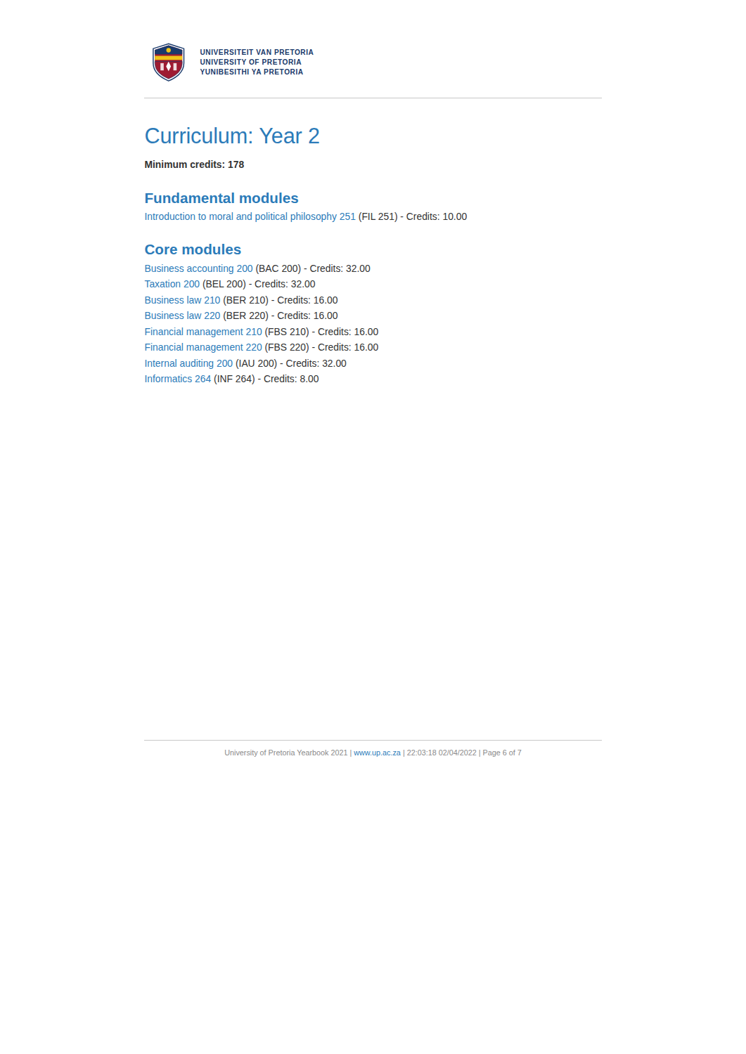Universiteit van Pretoria
University of Pretoria
Yunibesithi ya Pretoria
Curriculum: Year 2
Minimum credits: 178
Fundamental modules
Introduction to moral and political philosophy 251 (FIL 251) - Credits: 10.00
Core modules
Business accounting 200 (BAC 200) - Credits: 32.00
Taxation 200 (BEL 200) - Credits: 32.00
Business law 210 (BER 210) - Credits: 16.00
Business law 220 (BER 220) - Credits: 16.00
Financial management 210 (FBS 210) - Credits: 16.00
Financial management 220 (FBS 220) - Credits: 16.00
Internal auditing 200 (IAU 200) - Credits: 32.00
Informatics 264 (INF 264) - Credits: 8.00
University of Pretoria Yearbook 2021 | www.up.ac.za | 22:03:18 02/04/2022 | Page 6 of 7